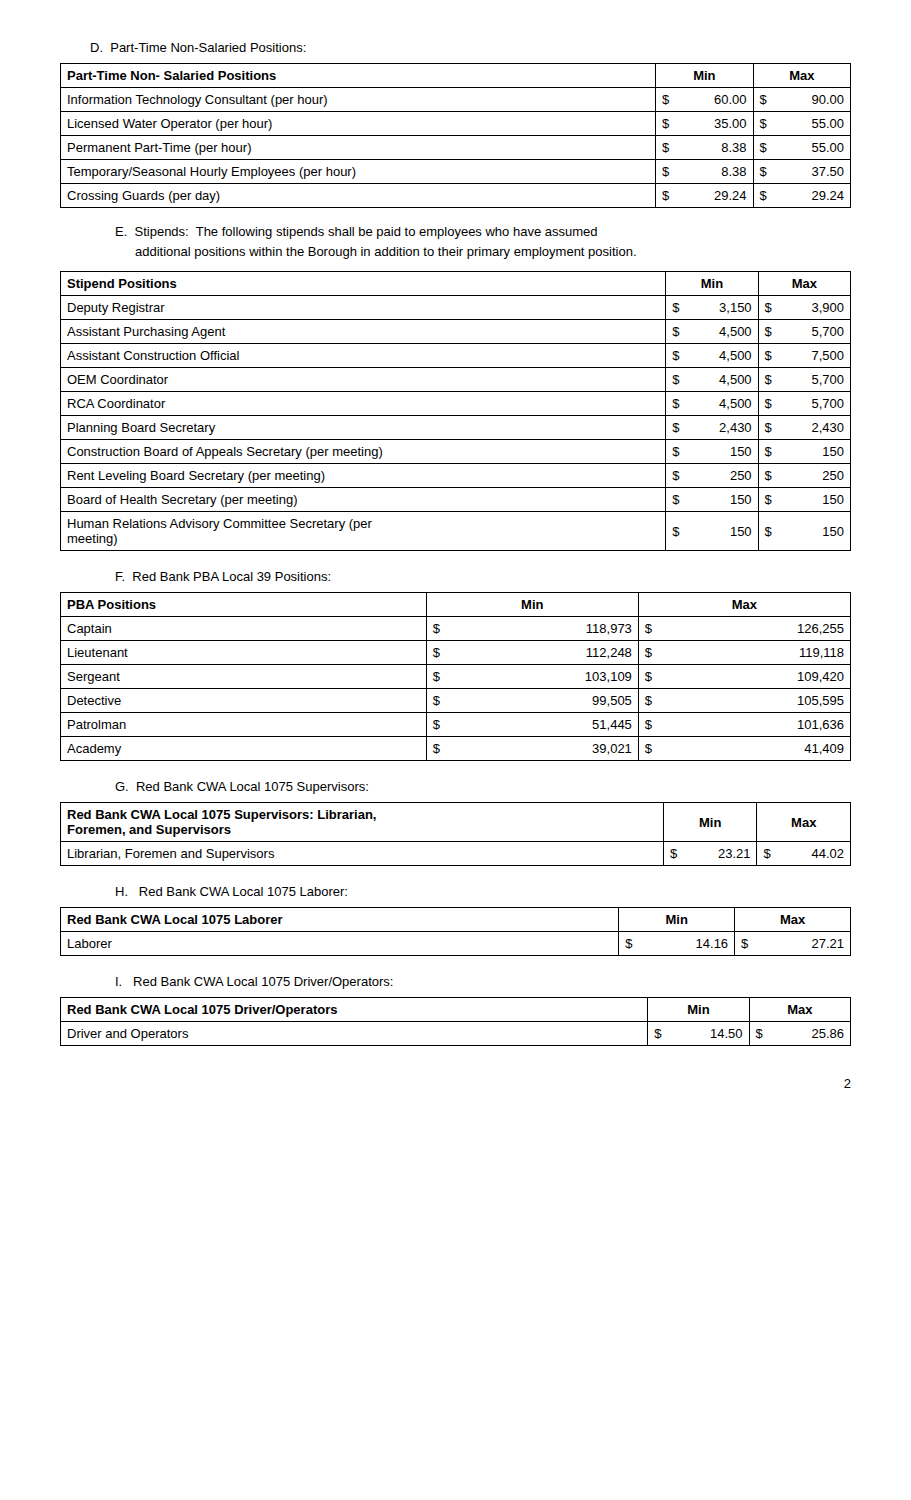D. Part-Time Non-Salaried Positions:
| Part-Time Non- Salaried Positions | Min | Max |
| --- | --- | --- |
| Information Technology Consultant (per hour) | $ | 60.00 | $ | 90.00 |
| Licensed Water Operator (per hour) | $ | 35.00 | $ | 55.00 |
| Permanent Part-Time (per hour) | $ | 8.38 | $ | 55.00 |
| Temporary/Seasonal Hourly Employees (per hour) | $ | 8.38 | $ | 37.50 |
| Crossing Guards (per day) | $ | 29.24 | $ | 29.24 |
E. Stipends: The following stipends shall be paid to employees who have assumed additional positions within the Borough in addition to their primary employment position.
| Stipend Positions | Min | Max |
| --- | --- | --- |
| Deputy Registrar | $ | 3,150 | $ | 3,900 |
| Assistant Purchasing Agent | $ | 4,500 | $ | 5,700 |
| Assistant Construction Official | $ | 4,500 | $ | 7,500 |
| OEM Coordinator | $ | 4,500 | $ | 5,700 |
| RCA Coordinator | $ | 4,500 | $ | 5,700 |
| Planning Board Secretary | $ | 2,430 | $ | 2,430 |
| Construction Board of Appeals Secretary (per meeting) | $ | 150 | $ | 150 |
| Rent Leveling Board Secretary (per meeting) | $ | 250 | $ | 250 |
| Board of Health Secretary (per meeting) | $ | 150 | $ | 150 |
| Human Relations Advisory Committee Secretary (per meeting) | $ | 150 | $ | 150 |
F. Red Bank PBA Local 39 Positions:
| PBA Positions | Min | Max |
| --- | --- | --- |
| Captain | $ | 118,973 | $ | 126,255 |
| Lieutenant | $ | 112,248 | $ | 119,118 |
| Sergeant | $ | 103,109 | $ | 109,420 |
| Detective | $ | 99,505 | $ | 105,595 |
| Patrolman | $ | 51,445 | $ | 101,636 |
| Academy | $ | 39,021 | $ | 41,409 |
G. Red Bank CWA Local 1075 Supervisors:
| Red Bank CWA Local 1075 Supervisors: Librarian, Foremen, and Supervisors | Min | Max |
| --- | --- | --- |
| Librarian, Foremen and Supervisors | $ | 23.21 | $ | 44.02 |
H. Red Bank CWA Local 1075 Laborer:
| Red Bank CWA Local 1075 Laborer | Min | Max |
| --- | --- | --- |
| Laborer | $ | 14.16 | $ | 27.21 |
I. Red Bank CWA Local 1075 Driver/Operators:
| Red Bank CWA Local 1075 Driver/Operators | Min | Max |
| --- | --- | --- |
| Driver and Operators | $ | 14.50 | $ | 25.86 |
2